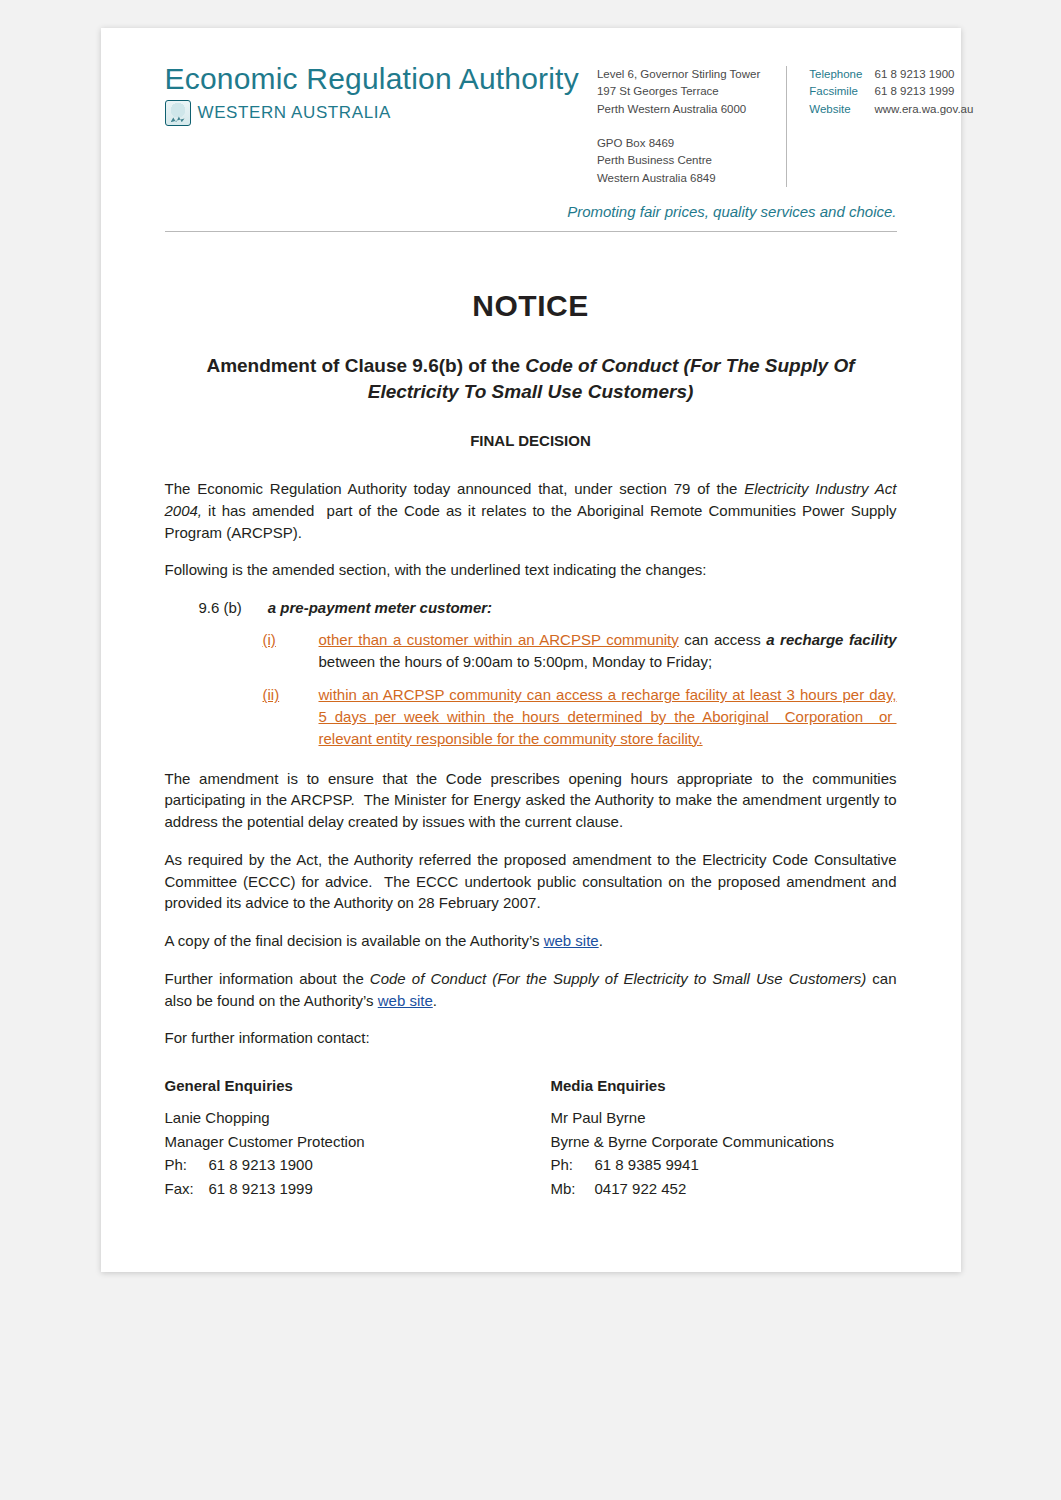Economic Regulation Authority
WESTERN AUSTRALIA
Level 6, Governor Stirling Tower
197 St Georges Terrace
Perth Western Australia 6000
GPO Box 8469
Perth Business Centre
Western Australia 6849
Telephone 61 8 9213 1900
Facsimile 61 8 9213 1999
Website www.era.wa.gov.au
Promoting fair prices, quality services and choice.
NOTICE
Amendment of Clause 9.6(b) of the Code of Conduct (For The Supply Of Electricity To Small Use Customers)
FINAL DECISION
The Economic Regulation Authority today announced that, under section 79 of the Electricity Industry Act 2004, it has amended part of the Code as it relates to the Aboriginal Remote Communities Power Supply Program (ARCPSP).
Following is the amended section, with the underlined text indicating the changes:
9.6 (b) a pre-payment meter customer:
(i) other than a customer within an ARCPSP community can access a recharge facility between the hours of 9:00am to 5:00pm, Monday to Friday;
(ii) within an ARCPSP community can access a recharge facility at least 3 hours per day, 5 days per week within the hours determined by the Aboriginal Corporation or relevant entity responsible for the community store facility.
The amendment is to ensure that the Code prescribes opening hours appropriate to the communities participating in the ARCPSP. The Minister for Energy asked the Authority to make the amendment urgently to address the potential delay created by issues with the current clause.
As required by the Act, the Authority referred the proposed amendment to the Electricity Code Consultative Committee (ECCC) for advice. The ECCC undertook public consultation on the proposed amendment and provided its advice to the Authority on 28 February 2007.
A copy of the final decision is available on the Authority’s web site.
Further information about the Code of Conduct (For the Supply of Electricity to Small Use Customers) can also be found on the Authority’s web site.
For further information contact:
General Enquiries
| Lanie Chopping |
| Manager Customer Protection |
| Ph: | 61 8 9213 1900 |
| Fax: | 61 8 9213 1999 |
Media Enquiries
| Mr Paul Byrne |
| Byrne & Byrne Corporate Communications |
| Ph: | 61 8 9385 9941 |
| Mb: | 0417 922 452 |